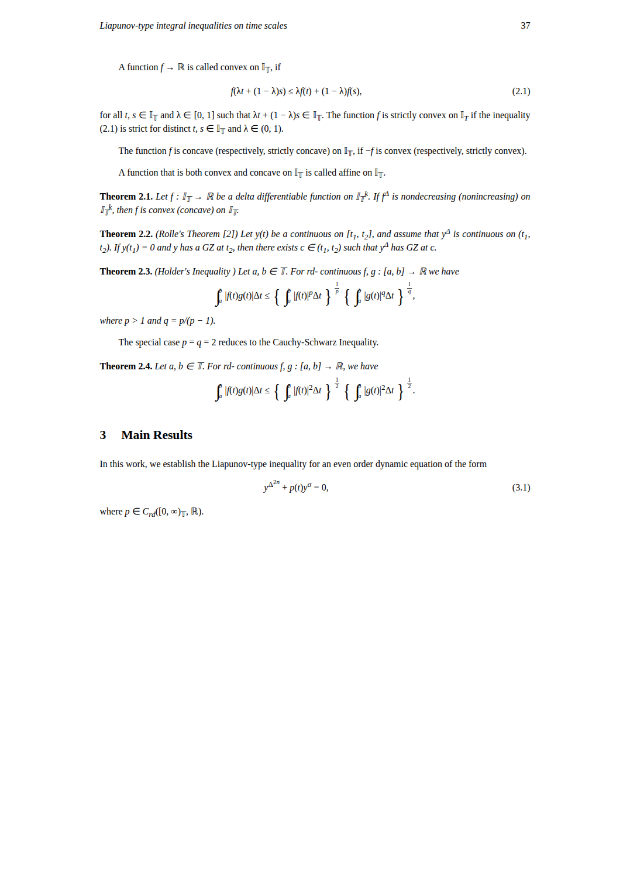Liapunov-type integral inequalities on time scales 37
A function f → ℝ is called convex on 𝕀𝕋, if
f(λt + (1 − λ)s) ≤ λf(t) + (1 − λ)f(s), (2.1)
for all t, s ∈ 𝕀𝕋 and λ ∈ [0, 1] such that λt + (1 − λ)s ∈ 𝕀𝕋. The function f is strictly convex on 𝕀T if the inequality (2.1) is strict for distinct t, s ∈ 𝕀𝕋 and λ ∈ (0, 1).
The function f is concave (respectively, strictly concave) on 𝕀𝕋, if −f is convex (respectively, strictly convex).
A function that is both convex and concave on 𝕀𝕋 is called affine on 𝕀𝕋.
Theorem 2.1. Let f : 𝕀𝕋 → ℝ be a delta differentiable function on 𝕀𝕋k. If fΔ is nondecreasing (nonincreasing) on 𝕀𝕋k, then f is convex (concave) on 𝕀𝕋.
Theorem 2.2. (Rolle's Theorem [2]) Let y(t) be a continuous on [t1, t2], and assume that yΔ is continuous on (t1, t2). If y(t1) = 0 and y has a GZ at t2, then there exists c ∈ (t1, t2) such that yΔ has GZ at c.
Theorem 2.3. (Holder's Inequality ) Let a, b ∈ 𝕋. For rd- continuous f, g : [a, b] → ℝ we have
ba∫ |f(t)g(t)|Δt ≤ { ba∫ |f(t)|pΔt }1 p { ba∫ |g(t)|qΔt }1 q,
where p > 1 and q = p/(p − 1).
The special case p = q = 2 reduces to the Cauchy-Schwarz Inequality.
Theorem 2.4. Let a, b ∈ 𝕋. For rd- continuous f, g : [a, b] → ℝ, we have
ba∫ |f(t)g(t)|Δt ≤ { ba∫ |f(t)|2Δt }12 { ba∫ |g(t)|2Δt }12.
3 Main Results
In this work, we establish the Liapunov-type inequality for an even order dynamic equation of the form
yΔ2n + p(t)yσ = 0, (3.1)
where p ∈ Crd([0, ∞)𝕋, ℝ).